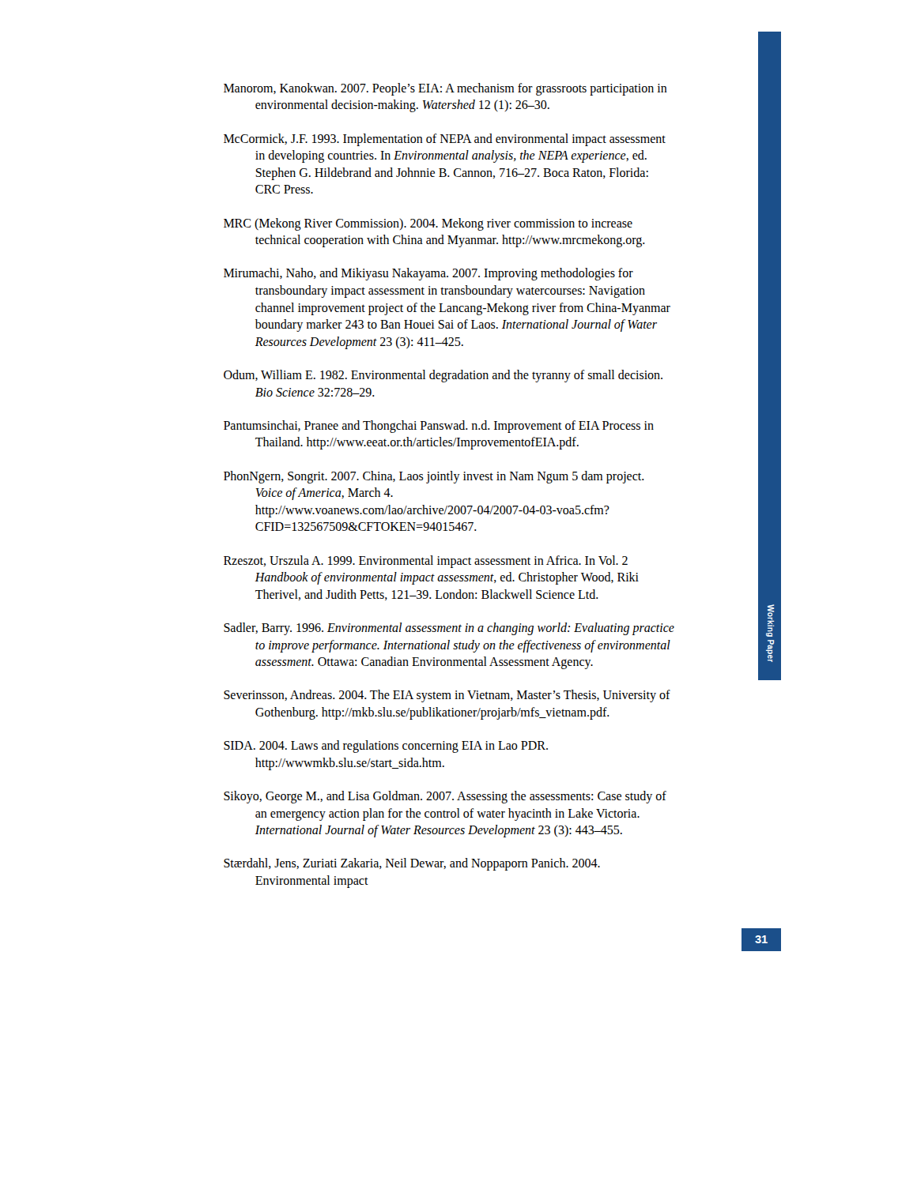Working Paper
Manorom, Kanokwan. 2007. People’s EIA: A mechanism for grassroots participation in environmental decision-making. Watershed 12 (1): 26–30.
McCormick, J.F. 1993. Implementation of NEPA and environmental impact assessment in developing countries. In Environmental analysis, the NEPA experience, ed. Stephen G. Hildebrand and Johnnie B. Cannon, 716–27. Boca Raton, Florida: CRC Press.
MRC (Mekong River Commission). 2004. Mekong river commission to increase technical cooperation with China and Myanmar. http://www.mrcmekong.org.
Mirumachi, Naho, and Mikiyasu Nakayama. 2007. Improving methodologies for transboundary impact assessment in transboundary watercourses: Navigation channel improvement project of the Lancang-Mekong river from China-Myanmar boundary marker 243 to Ban Houei Sai of Laos. International Journal of Water Resources Development 23 (3): 411–425.
Odum, William E. 1982. Environmental degradation and the tyranny of small decision. Bio Science 32:728–29.
Pantumsinchai, Pranee and Thongchai Panswad. n.d. Improvement of EIA Process in Thailand. http://www.eeat.or.th/articles/ImprovementofEIA.pdf.
PhonNgern, Songrit. 2007. China, Laos jointly invest in Nam Ngum 5 dam project. Voice of America, March 4.
http://www.voanews.com/lao/archive/2007-04/2007-04-03-voa5.cfm?CFID=132567509&CFTOKEN=94015467.
Rzeszot, Urszula A. 1999. Environmental impact assessment in Africa. In Vol. 2 Handbook of environmental impact assessment, ed. Christopher Wood, Riki Therivel, and Judith Petts, 121–39. London: Blackwell Science Ltd.
Sadler, Barry. 1996. Environmental assessment in a changing world: Evaluating practice to improve performance. International study on the effectiveness of environmental assessment. Ottawa: Canadian Environmental Assessment Agency.
Severinsson, Andreas. 2004. The EIA system in Vietnam, Master’s Thesis, University of Gothenburg. http://mkb.slu.se/publikationer/projarb/mfs_vietnam.pdf.
SIDA. 2004. Laws and regulations concerning EIA in Lao PDR. http://wwwmkb.slu.se/start_sida.htm.
Sikoyo, George M., and Lisa Goldman. 2007. Assessing the assessments: Case study of an emergency action plan for the control of water hyacinth in Lake Victoria. International Journal of Water Resources Development 23 (3): 443–455.
Stærdahl, Jens, Zuriati Zakaria, Neil Dewar, and Noppaporn Panich. 2004. Environmental impact
31